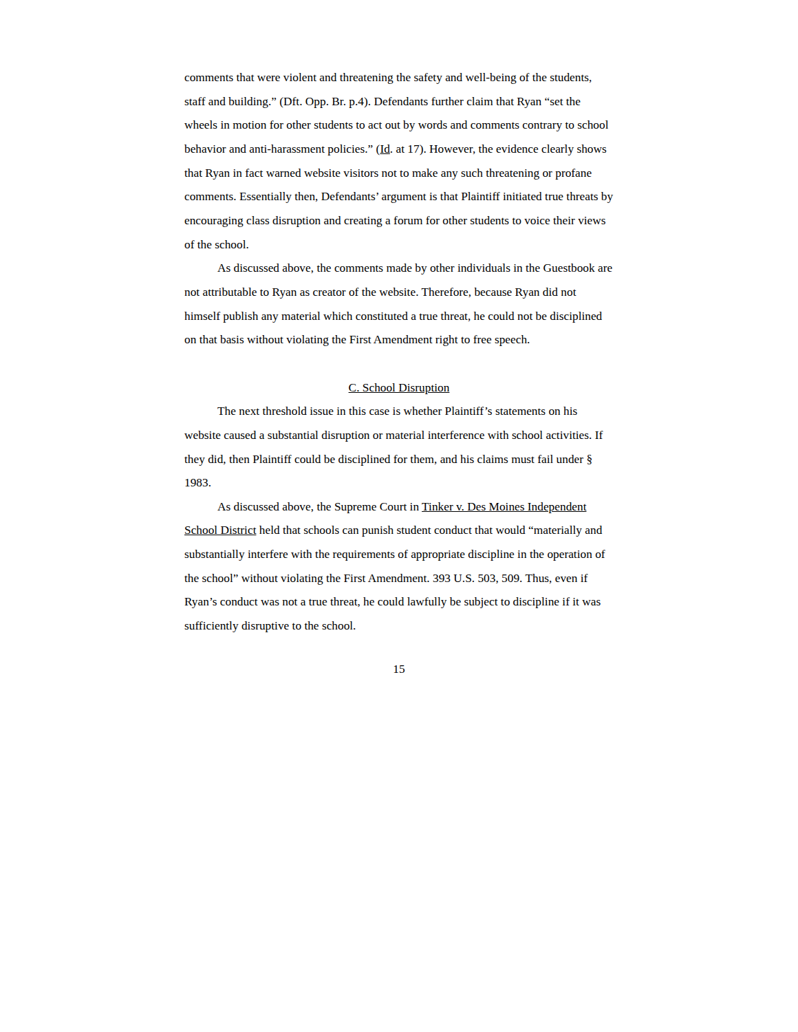comments that were violent and threatening the safety and well-being of the students, staff and building.” (Dft. Opp. Br. p.4). Defendants further claim that Ryan “set the wheels in motion for other students to act out by words and comments contrary to school behavior and anti-harassment policies.” (Id. at 17). However, the evidence clearly shows that Ryan in fact warned website visitors not to make any such threatening or profane comments. Essentially then, Defendants’ argument is that Plaintiff initiated true threats by encouraging class disruption and creating a forum for other students to voice their views of the school.
As discussed above, the comments made by other individuals in the Guestbook are not attributable to Ryan as creator of the website. Therefore, because Ryan did not himself publish any material which constituted a true threat, he could not be disciplined on that basis without violating the First Amendment right to free speech.
C. School Disruption
The next threshold issue in this case is whether Plaintiff’s statements on his website caused a substantial disruption or material interference with school activities. If they did, then Plaintiff could be disciplined for them, and his claims must fail under § 1983.
As discussed above, the Supreme Court in Tinker v. Des Moines Independent School District held that schools can punish student conduct that would “materially and substantially interfere with the requirements of appropriate discipline in the operation of the school” without violating the First Amendment. 393 U.S. 503, 509. Thus, even if Ryan’s conduct was not a true threat, he could lawfully be subject to discipline if it was sufficiently disruptive to the school.
15